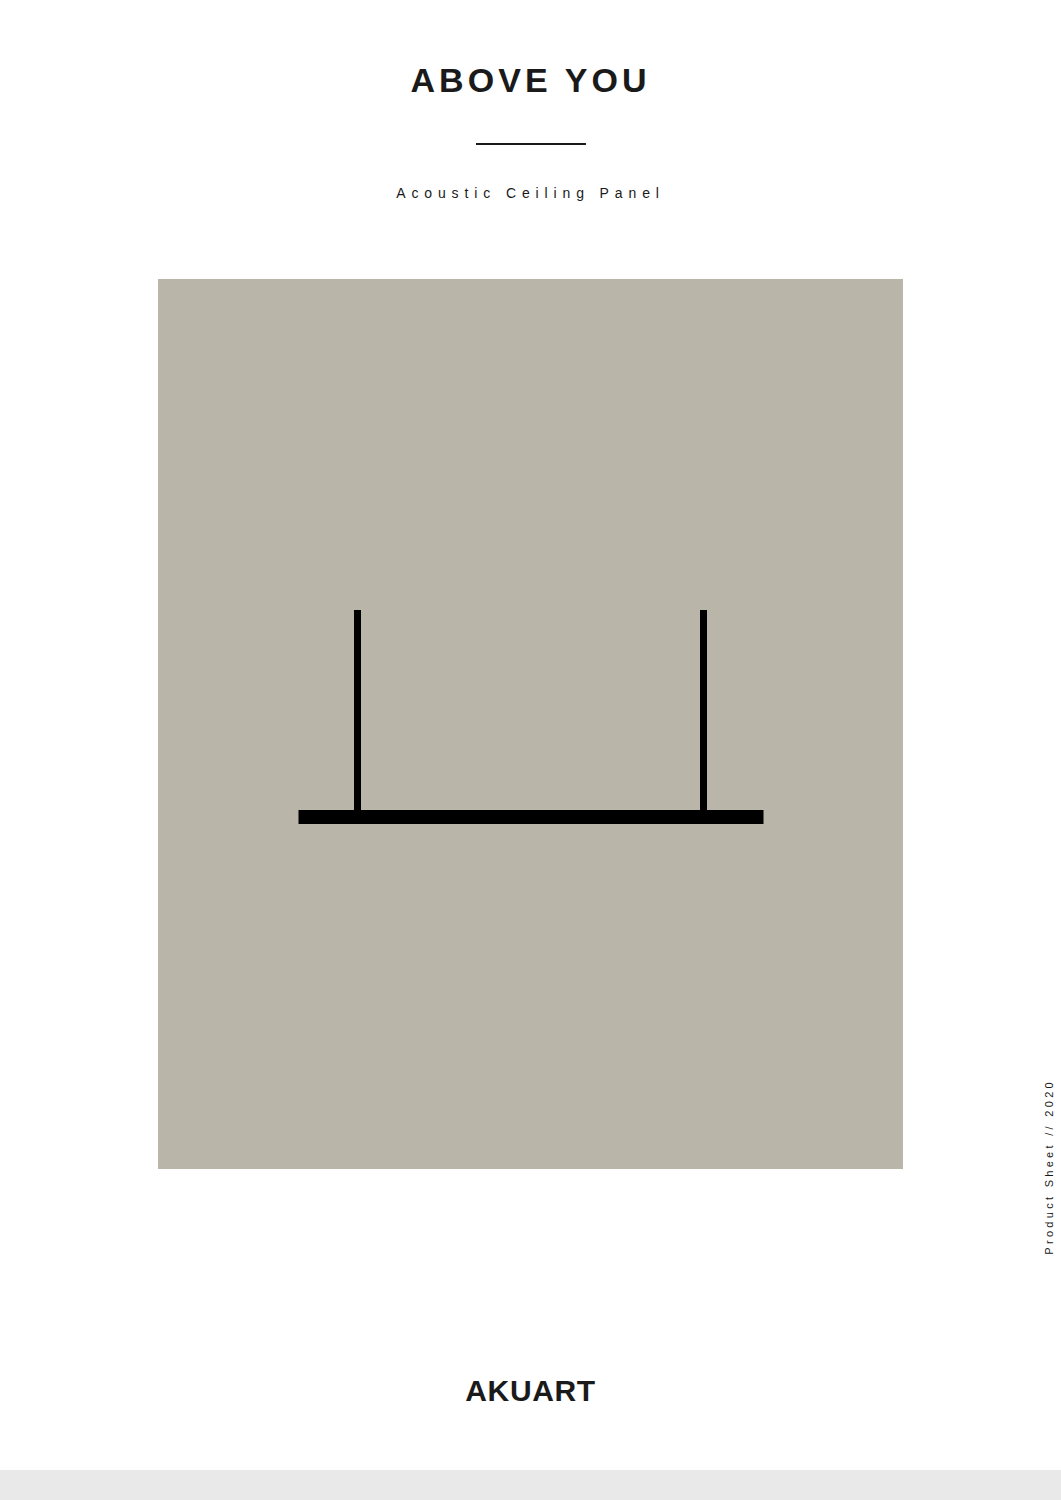ABOVE YOU
Acoustic Ceiling Panel
Product Sheet // 2020
AKUART